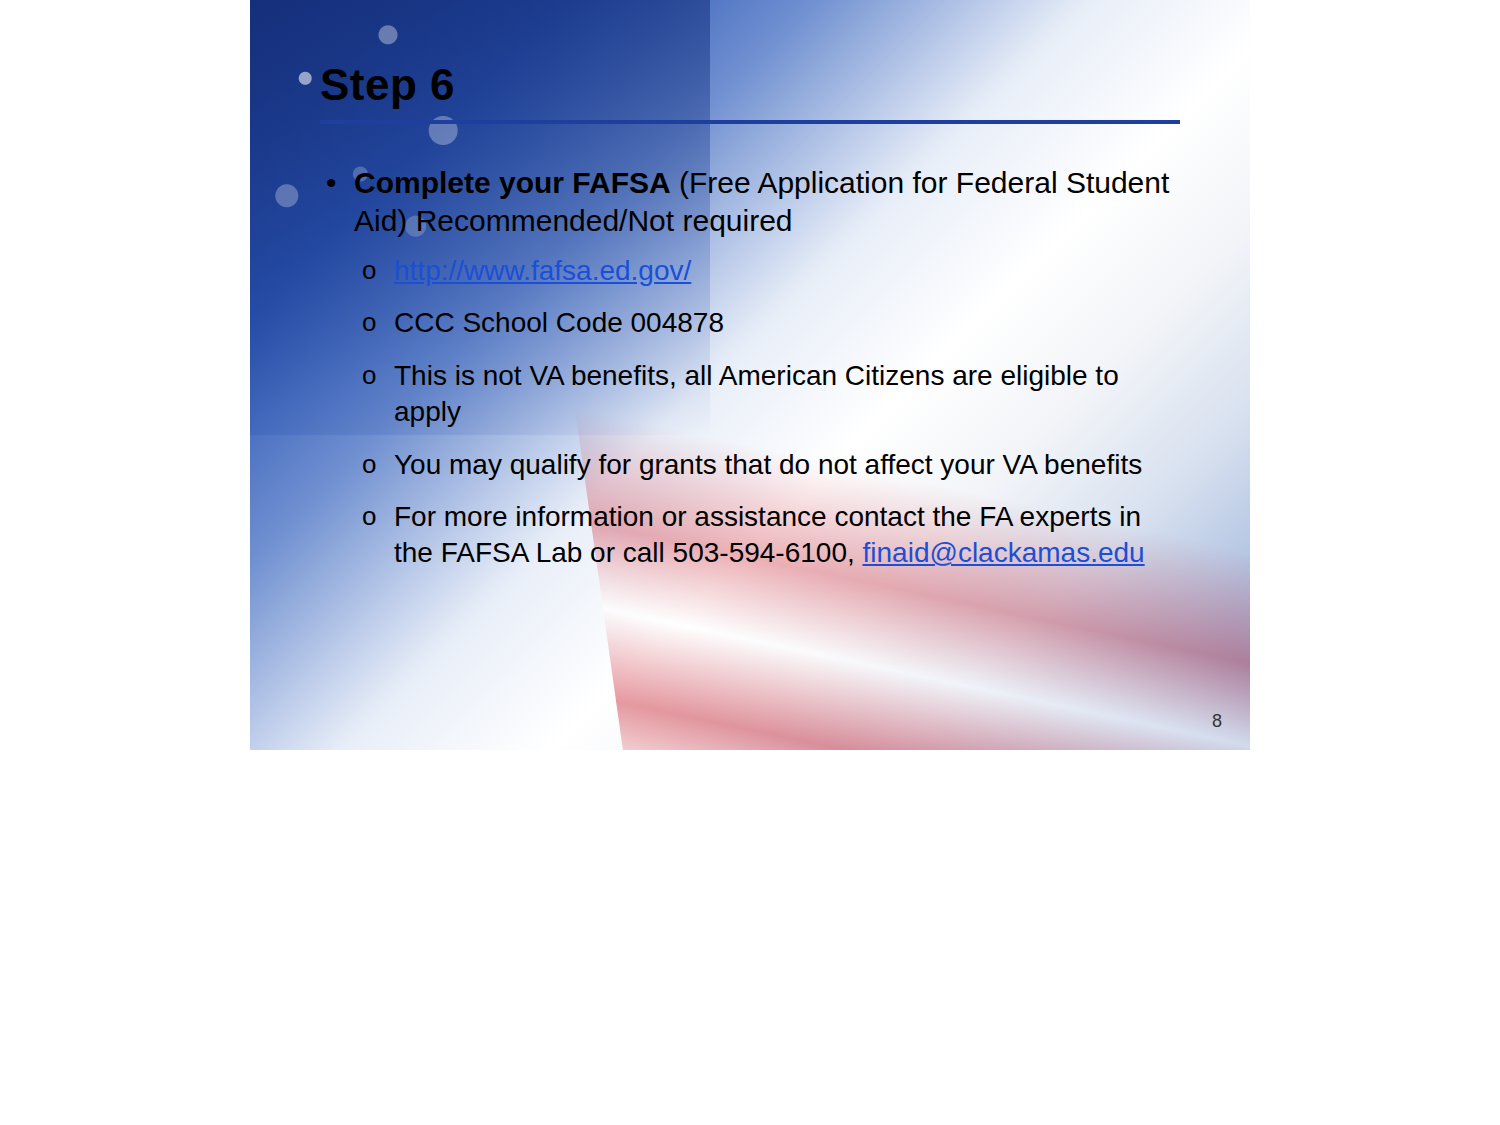Step 6
Complete your FAFSA (Free Application for Federal Student Aid) Recommended/Not required
http://www.fafsa.ed.gov/
CCC School Code 004878
This is not VA benefits, all American Citizens are eligible to apply
You may qualify for grants that do not affect your VA benefits
For more information or assistance contact the FA experts in the FAFSA Lab or call 503-594-6100, finaid@clackamas.edu
8